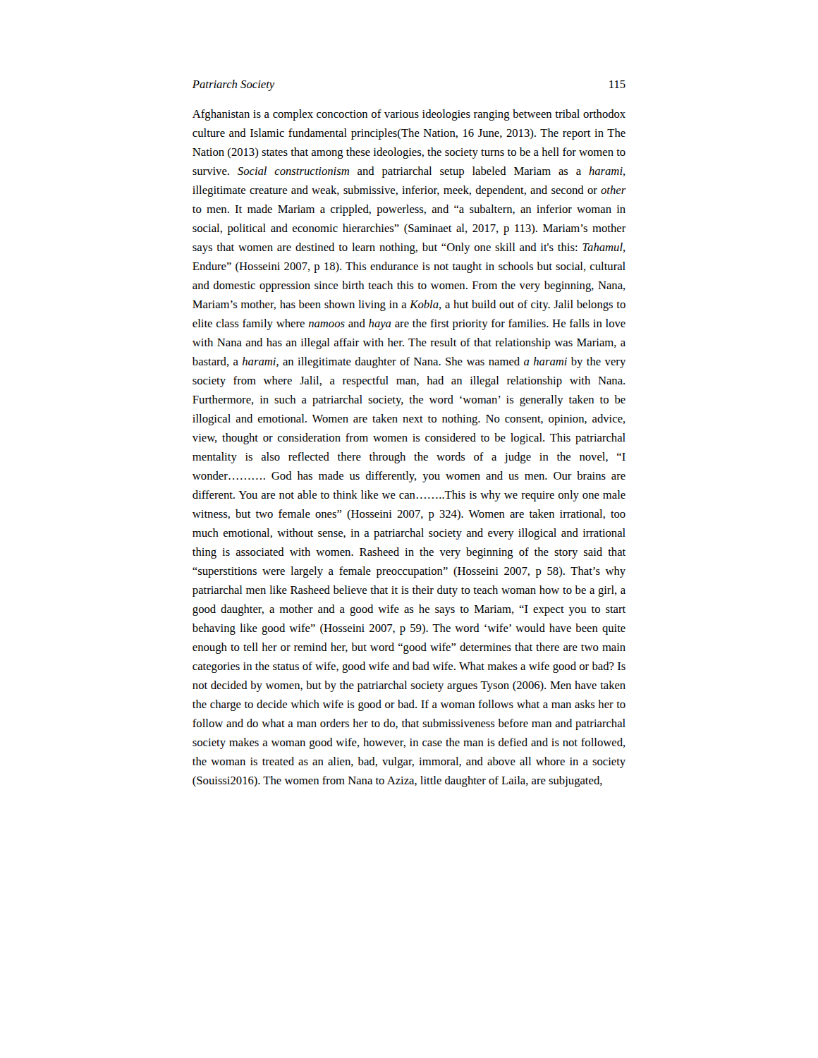Patriarch Society 115
Afghanistan is a complex concoction of various ideologies ranging between tribal orthodox culture and Islamic fundamental principles(The Nation, 16 June, 2013). The report in The Nation (2013) states that among these ideologies, the society turns to be a hell for women to survive. Social constructionism and patriarchal setup labeled Mariam as a harami, illegitimate creature and weak, submissive, inferior, meek, dependent, and second or other to men. It made Mariam a crippled, powerless, and “a subaltern, an inferior woman in social, political and economic hierarchies” (Saminaet al, 2017, p 113). Mariam’s mother says that women are destined to learn nothing, but “Only one skill and it's this: Tahamul, Endure” (Hosseini 2007, p 18). This endurance is not taught in schools but social, cultural and domestic oppression since birth teach this to women. From the very beginning, Nana, Mariam’s mother, has been shown living in a Kobla, a hut build out of city. Jalil belongs to elite class family where namoos and haya are the first priority for families. He falls in love with Nana and has an illegal affair with her. The result of that relationship was Mariam, a bastard, a harami, an illegitimate daughter of Nana. She was named a harami by the very society from where Jalil, a respectful man, had an illegal relationship with Nana. Furthermore, in such a patriarchal society, the word ‘woman’ is generally taken to be illogical and emotional. Women are taken next to nothing. No consent, opinion, advice, view, thought or consideration from women is considered to be logical. This patriarchal mentality is also reflected there through the words of a judge in the novel, “I wonder………. God has made us differently, you women and us men. Our brains are different. You are not able to think like we can……..This is why we require only one male witness, but two female ones” (Hosseini 2007, p 324). Women are taken irrational, too much emotional, without sense, in a patriarchal society and every illogical and irrational thing is associated with women. Rasheed in the very beginning of the story said that “superstitions were largely a female preoccupation” (Hosseini 2007, p 58). That’s why patriarchal men like Rasheed believe that it is their duty to teach woman how to be a girl, a good daughter, a mother and a good wife as he says to Mariam, “I expect you to start behaving like good wife” (Hosseini 2007, p 59). The word ‘wife’ would have been quite enough to tell her or remind her, but word “good wife” determines that there are two main categories in the status of wife, good wife and bad wife. What makes a wife good or bad? Is not decided by women, but by the patriarchal society argues Tyson (2006). Men have taken the charge to decide which wife is good or bad. If a woman follows what a man asks her to follow and do what a man orders her to do, that submissiveness before man and patriarchal society makes a woman good wife, however, in case the man is defied and is not followed, the woman is treated as an alien, bad, vulgar, immoral, and above all whore in a society (Souissi2016). The women from Nana to Aziza, little daughter of Laila, are subjugated,